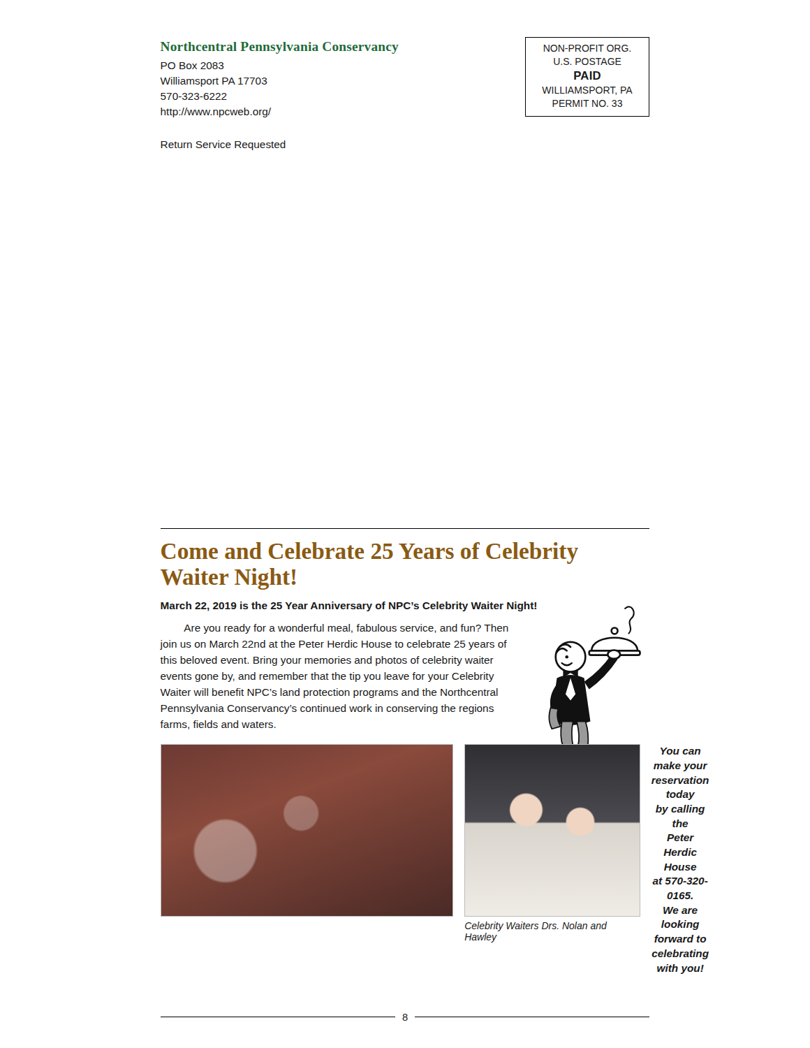Northcentral Pennsylvania Conservancy
PO Box 2083
Williamsport PA 17703
570-323-6222
http://www.npcweb.org/
Return Service Requested
NON-PROFIT ORG.
U.S. POSTAGE
PAID
WILLIAMSPORT, PA
PERMIT NO. 33
Come and Celebrate 25 Years of Celebrity Waiter Night!
March 22, 2019 is the 25 Year Anniversary of NPC’s Celebrity Waiter Night!
Are you ready for a wonderful meal, fabulous service, and fun? Then join us on March 22nd at the Peter Herdic House to celebrate 25 years of this beloved event. Bring your memories and photos of celebrity waiter events gone by, and remember that the tip you leave for your Celebrity Waiter will benefit NPC’s land protection programs and the Northcentral Pennsylvania Conservancy’s continued work in conserving the regions farms, fields and waters.
Celebrity Waiters Drs. Nolan and Hawley
You can make your
reservation today
by calling the
Peter Herdic House
at 570-320-0165.
We are looking
forward to
celebrating
with you!
8